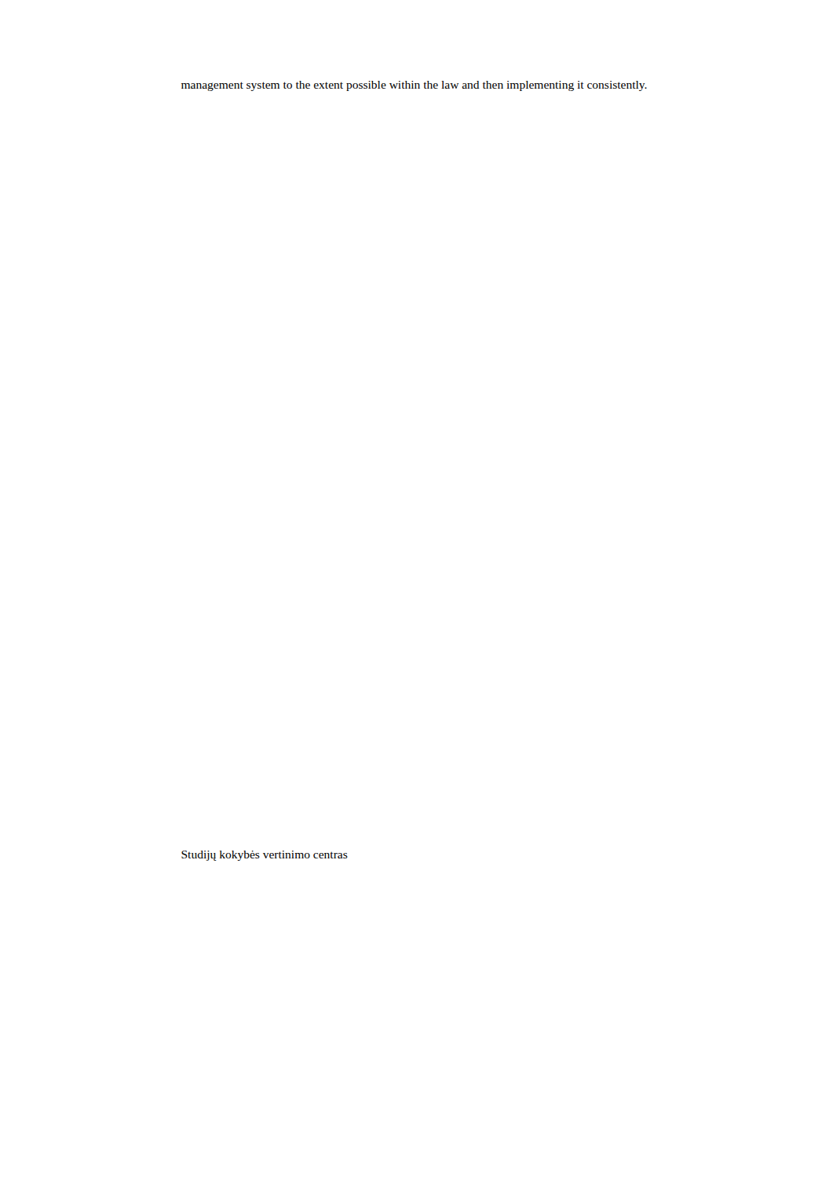management system to the extent possible within the law and then implementing it consistently.
Studijų kokybės vertinimo centras